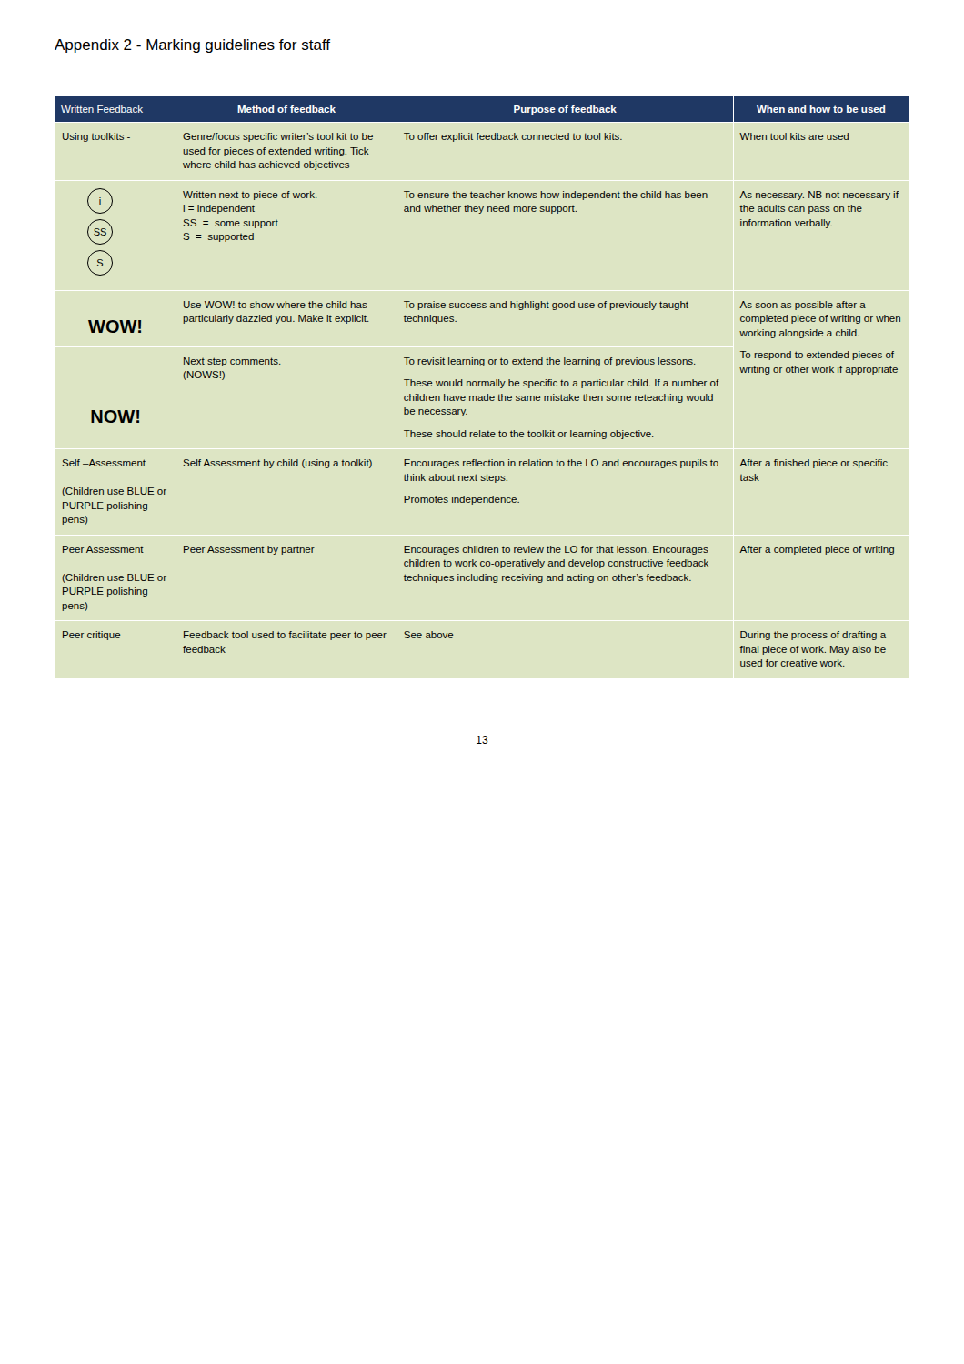Appendix 2 - Marking guidelines for staff
| Written Feedback | Method of feedback | Purpose of feedback | When and how to be used |
| --- | --- | --- | --- |
| Using toolkits - | Genre/focus specific writer’s tool kit to be used for pieces of extended writing. Tick where child has achieved objectives | To offer explicit feedback connected to tool kits. | When tool kits are used |
| i SS S | Written next to piece of work. i = independent SS = some support S = supported | To ensure the teacher knows how independent the child has been and whether they need more support. | As necessary. NB not necessary if the adults can pass on the information verbally. |
| WOW! | Use WOW! to show where the child has particularly dazzled you. Make it explicit. | To praise success and highlight good use of previously taught techniques. | As soon as possible after a completed piece of writing or when working alongside a child. To respond to extended pieces of writing or other work if appropriate |
| NOW! | Next step comments. (NOWS!) | To revisit learning or to extend the learning of previous lessons. These would normally be specific to a particular child. If a number of children have made the same mistake then some reteaching would be necessary. These should relate to the toolkit or learning objective. |
| Self –Assessment (Children use BLUE or PURPLE polishing pens) | Self Assessment by child (using a toolkit) | Encourages reflection in relation to the LO and encourages pupils to think about next steps. Promotes independence. | After a finished piece or specific task |
| Peer Assessment (Children use BLUE or PURPLE polishing pens) | Peer Assessment by partner | Encourages children to review the LO for that lesson. Encourages children to work co-operatively and develop constructive feedback techniques including receiving and acting on other’s feedback. | After a completed piece of writing |
| Peer critique | Feedback tool used to facilitate peer to peer feedback | See above | During the process of drafting a final piece of work. May also be used for creative work. |
13